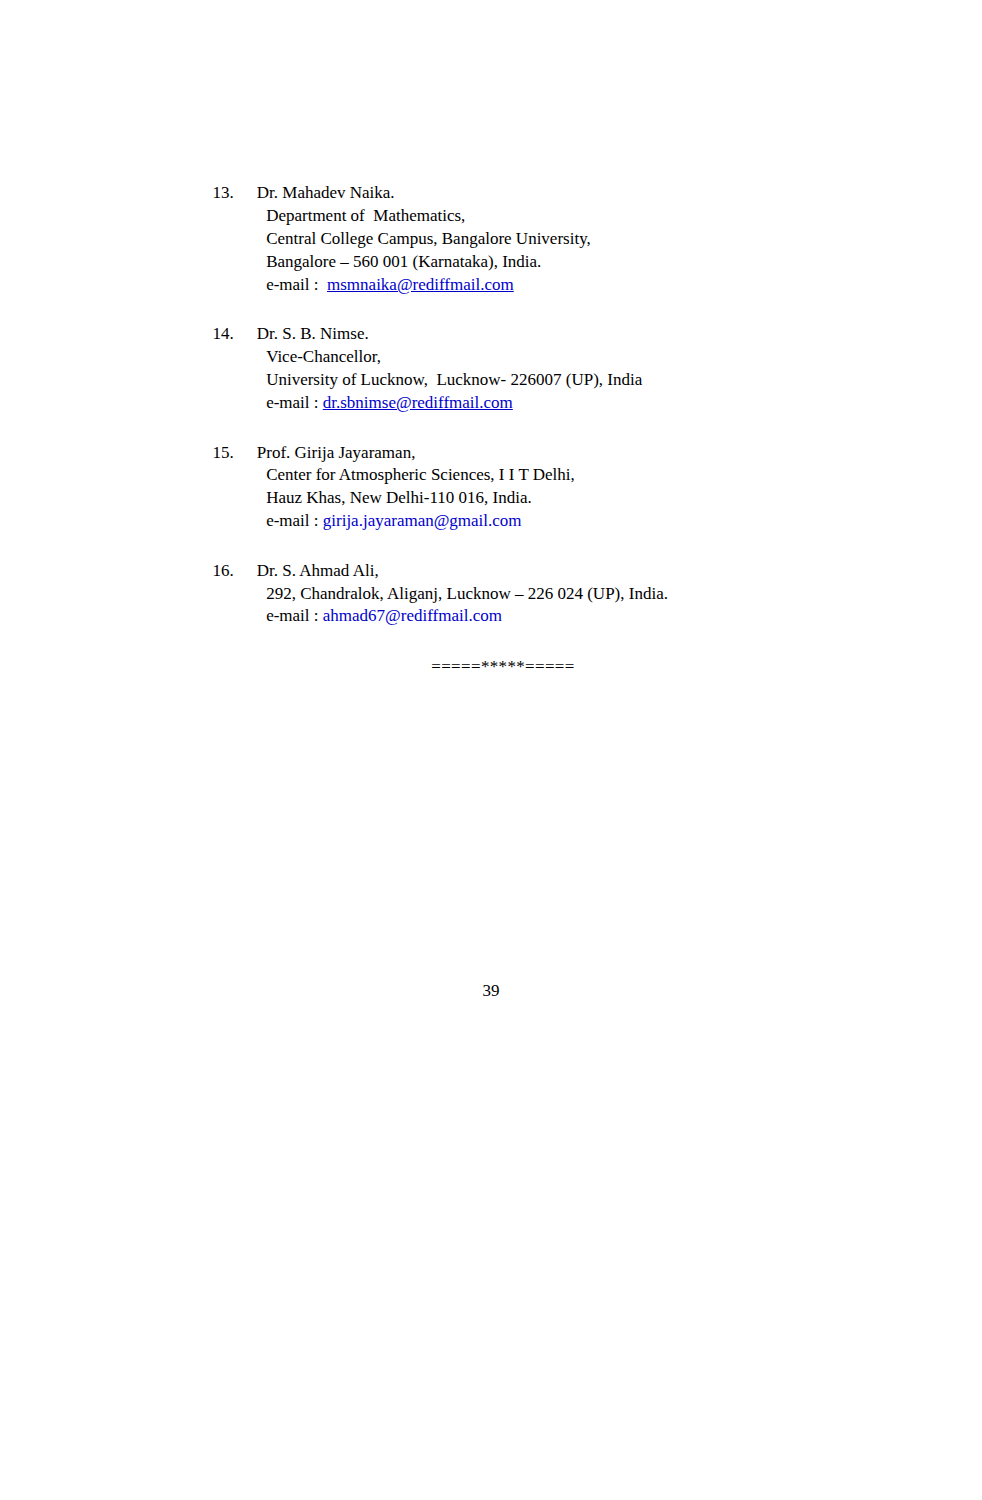13. Dr. Mahadev Naika. Department of Mathematics, Central College Campus, Bangalore University, Bangalore – 560 001 (Karnataka), India. e-mail : msmnaika@rediffmail.com
14. Dr. S. B. Nimse. Vice-Chancellor, University of Lucknow, Lucknow- 226007 (UP), India e-mail : dr.sbnimse@rediffmail.com
15. Prof. Girija Jayaraman, Center for Atmospheric Sciences, I I T Delhi, Hauz Khas, New Delhi-110 016, India. e-mail : girija.jayaraman@gmail.com
16. Dr. S. Ahmad Ali, 292, Chandralok, Aliganj, Lucknow – 226 024 (UP), India. e-mail : ahmad67@rediffmail.com
=====*****=====
39